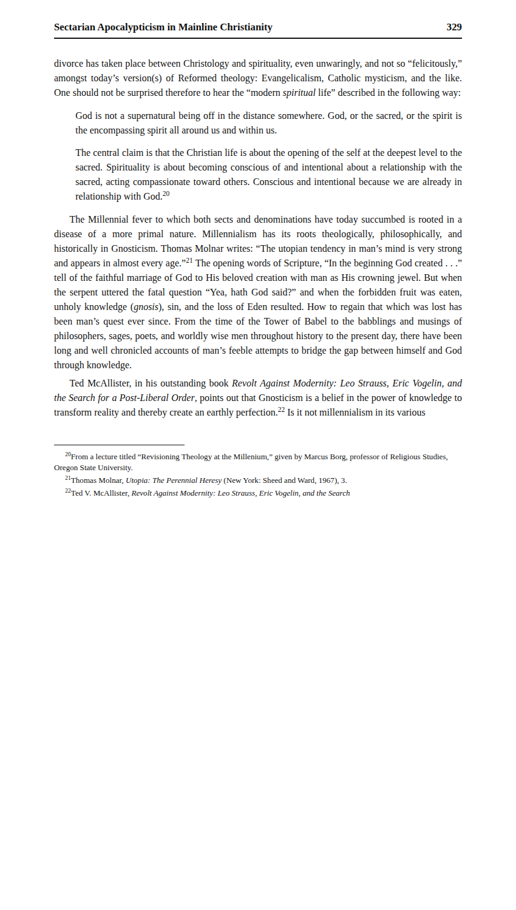Sectarian Apocalypticism in Mainline Christianity
329
divorce has taken place between Christology and spirituality, even unwaringly, and not so “felicitously,” amongst today’s version(s) of Reformed theology: Evangelicalism, Catholic mysticism, and the like. One should not be surprised therefore to hear the “modern spiritual life” described in the following way:
God is not a supernatural being off in the distance somewhere. God, or the sacred, or the spirit is the encompassing spirit all around us and within us.
The central claim is that the Christian life is about the opening of the self at the deepest level to the sacred. Spirituality is about becoming conscious of and intentional about a relationship with the sacred, acting compassionate toward others. Conscious and intentional because we are already in relationship with God.20
The Millennial fever to which both sects and denominations have today succumbed is rooted in a disease of a more primal nature. Millennialism has its roots theologically, philosophically, and historically in Gnosticism. Thomas Molnar writes: “The utopian tendency in man’s mind is very strong and appears in almost every age.”21 The opening words of Scripture, “In the beginning God created . . .” tell of the faithful marriage of God to His beloved creation with man as His crowning jewel. But when the serpent uttered the fatal question “Yea, hath God said?” and when the forbidden fruit was eaten, unholy knowledge (gnosis), sin, and the loss of Eden resulted. How to regain that which was lost has been man’s quest ever since. From the time of the Tower of Babel to the babblings and musings of philosophers, sages, poets, and worldly wise men throughout history to the present day, there have been long and well chronicled accounts of man’s feeble attempts to bridge the gap between himself and God through knowledge.
Ted McAllister, in his outstanding book Revolt Against Modernity: Leo Strauss, Eric Vogelin, and the Search for a Post-Liberal Order, points out that Gnosticism is a belief in the power of knowledge to transform reality and thereby create an earthly perfection.22 Is it not millennialism in its various
20From a lecture titled “Revisioning Theology at the Millenium,” given by Marcus Borg, professor of Religious Studies, Oregon State University.
21Thomas Molnar, Utopia: The Perennial Heresy (New York: Sheed and Ward, 1967), 3.
22Ted V. McAllister, Revolt Against Modernity: Leo Strauss, Eric Vogelin, and the Search